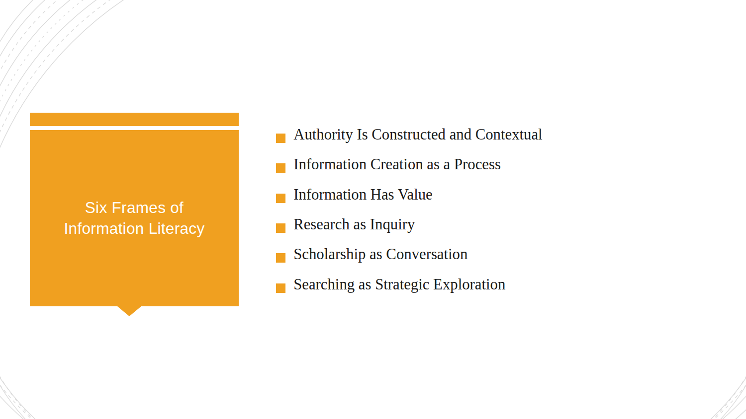Six Frames of
Information Literacy
Authority Is Constructed and Contextual
Information Creation as a Process
Information Has Value
Research as Inquiry
Scholarship as Conversation
Searching as Strategic Exploration